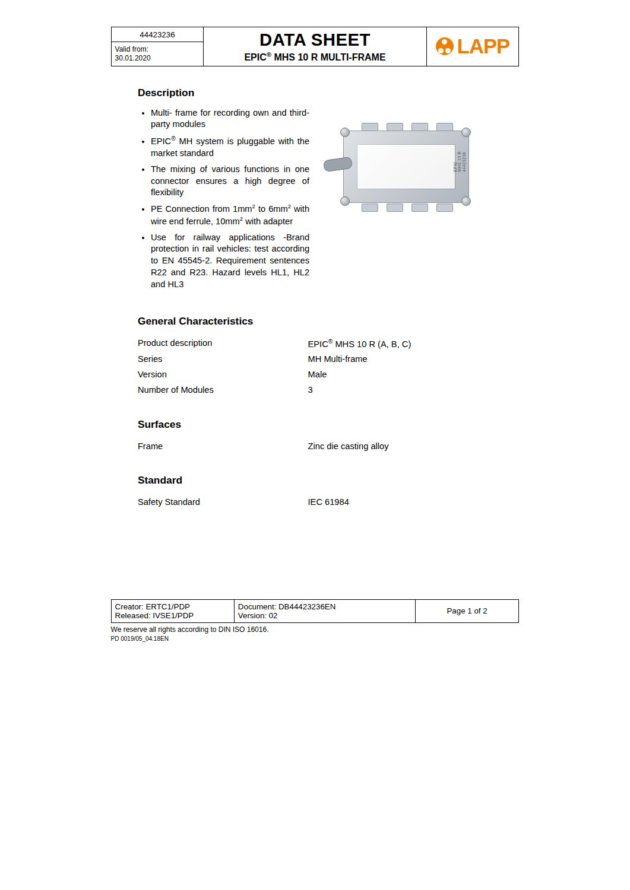| 44423236 | DATA SHEET EPIC ® MHS 10 R MULTI-FRAME | LAPP |
| Valid from: 30.01.2020 |
Description
Multi- frame for recording own and third-party modules
EPIC® MH system is pluggable with the market standard
The mixing of various functions in one connector ensures a high degree of flexibility
PE Connection from 1mm2 to 6mm2 with wire end ferrule, 10mm2 with adapter
Use for railway applications -Brand protection in rail vehicles: test according to EN 45545-2. Requirement sentences R22 and R23. Hazard levels HL1, HL2 and HL3
EPIC
MHS 10 R
44423236
General Characteristics
| Product description | EPIC ® MHS 10 R (A, B, C) |
| Series | MH Multi-frame |
| Version | Male |
| Number of Modules | 3 |
Surfaces
| Frame | Zinc die casting alloy |
Standard
| Safety Standard | IEC 61984 |
| Creator: ERTC1/PDP Released: IVSE1/PDP | Document: DB44423236EN Version: 02 | Page 1 of 2 |
We reserve all rights according to DIN ISO 16016.
PD 0019/05_04.18EN